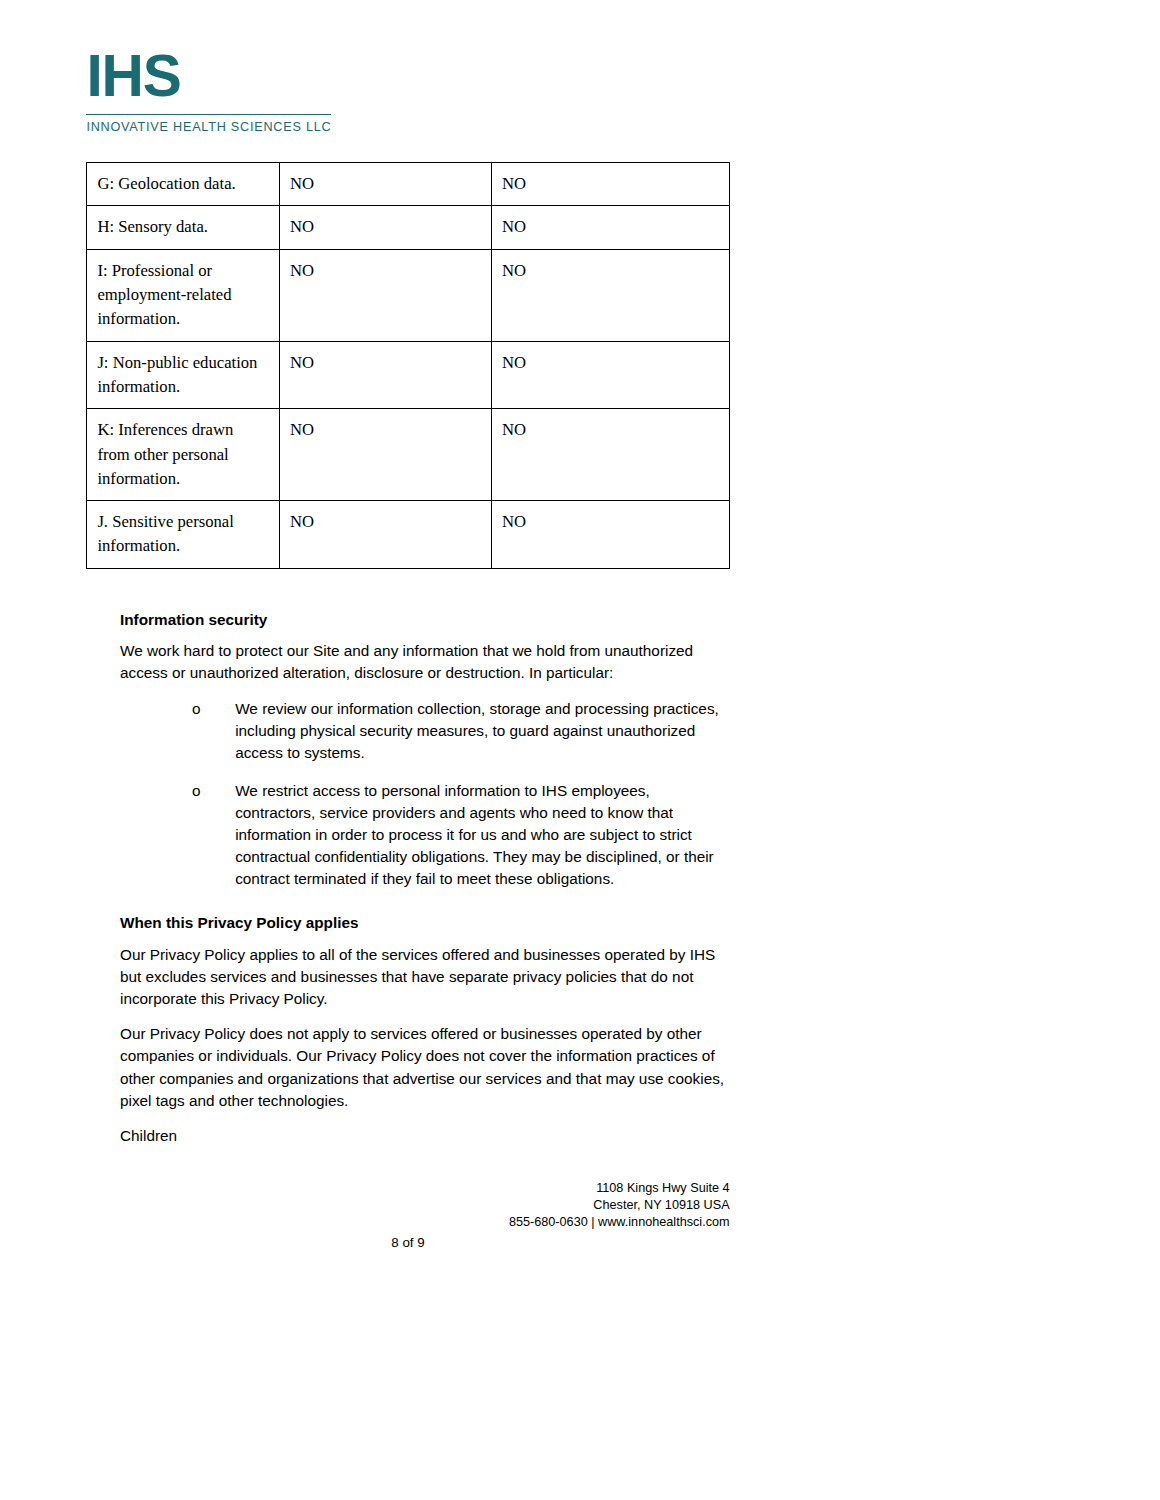IHS
INNOVATIVE HEALTH SCIENCES LLC
| G: Geolocation data. | NO | NO |
| H: Sensory data. | NO | NO |
| I: Professional or employment-related information. | NO | NO |
| J: Non-public education information. | NO | NO |
| K: Inferences drawn from other personal information. | NO | NO |
| J. Sensitive personal information. | NO | NO |
Information security
We work hard to protect our Site and any information that we hold from unauthorized access or unauthorized alteration, disclosure or destruction. In particular:
We review our information collection, storage and processing practices, including physical security measures, to guard against unauthorized access to systems.
We restrict access to personal information to IHS employees, contractors, service providers and agents who need to know that information in order to process it for us and who are subject to strict contractual confidentiality obligations. They may be disciplined, or their contract terminated if they fail to meet these obligations.
When this Privacy Policy applies
Our Privacy Policy applies to all of the services offered and businesses operated by IHS but excludes services and businesses that have separate privacy policies that do not incorporate this Privacy Policy.
Our Privacy Policy does not apply to services offered or businesses operated by other companies or individuals. Our Privacy Policy does not cover the information practices of other companies and organizations that advertise our services and that may use cookies, pixel tags and other technologies.
Children
1108 Kings Hwy Suite 4
Chester, NY 10918 USA
855-680-0630 | www.innohealthsci.com
8 of 9